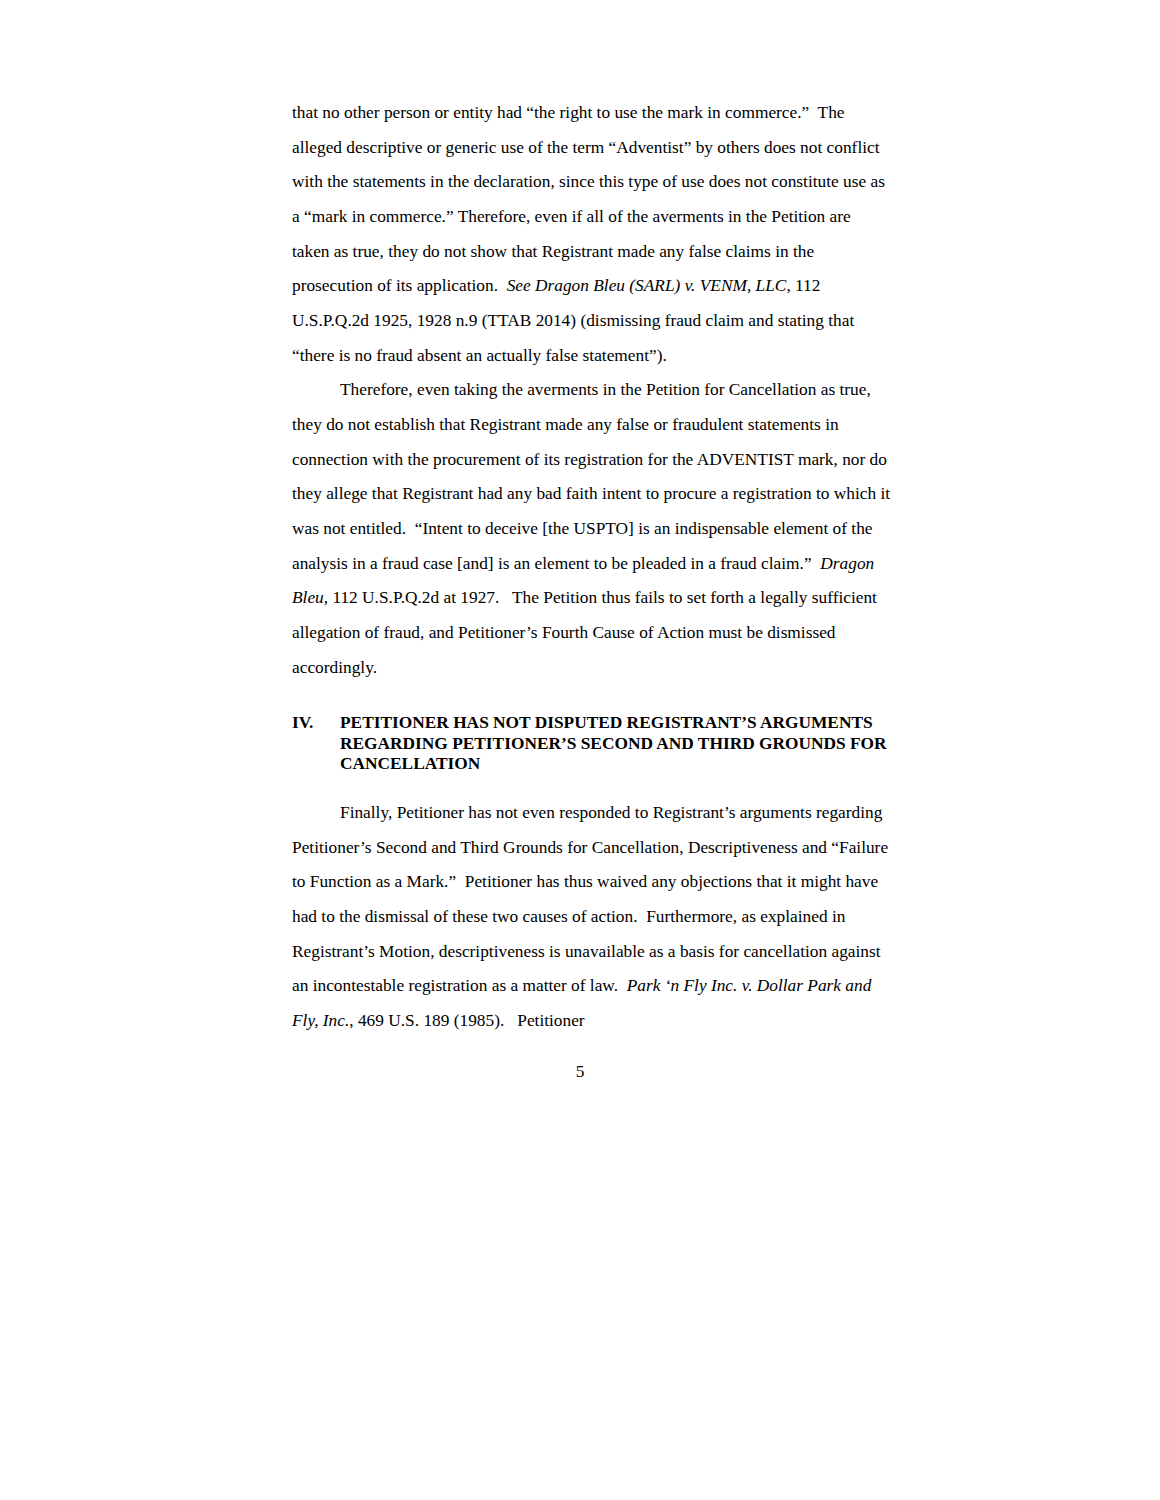that no other person or entity had “the right to use the mark in commerce.” The alleged descriptive or generic use of the term “Adventist” by others does not conflict with the statements in the declaration, since this type of use does not constitute use as a “mark in commerce.” Therefore, even if all of the averments in the Petition are taken as true, they do not show that Registrant made any false claims in the prosecution of its application. See Dragon Bleu (SARL) v. VENM, LLC, 112 U.S.P.Q.2d 1925, 1928 n.9 (TTAB 2014) (dismissing fraud claim and stating that “there is no fraud absent an actually false statement”).
Therefore, even taking the averments in the Petition for Cancellation as true, they do not establish that Registrant made any false or fraudulent statements in connection with the procurement of its registration for the ADVENTIST mark, nor do they allege that Registrant had any bad faith intent to procure a registration to which it was not entitled. “Intent to deceive [the USPTO] is an indispensable element of the analysis in a fraud case [and] is an element to be pleaded in a fraud claim.” Dragon Bleu, 112 U.S.P.Q.2d at 1927. The Petition thus fails to set forth a legally sufficient allegation of fraud, and Petitioner’s Fourth Cause of Action must be dismissed accordingly.
IV. PETITIONER HAS NOT DISPUTED REGISTRANT’S ARGUMENTS REGARDING PETITIONER’S SECOND AND THIRD GROUNDS FOR CANCELLATION
Finally, Petitioner has not even responded to Registrant’s arguments regarding Petitioner’s Second and Third Grounds for Cancellation, Descriptiveness and “Failure to Function as a Mark.” Petitioner has thus waived any objections that it might have had to the dismissal of these two causes of action. Furthermore, as explained in Registrant’s Motion, descriptiveness is unavailable as a basis for cancellation against an incontestable registration as a matter of law. Park ‘n Fly Inc. v. Dollar Park and Fly, Inc., 469 U.S. 189 (1985). Petitioner
5